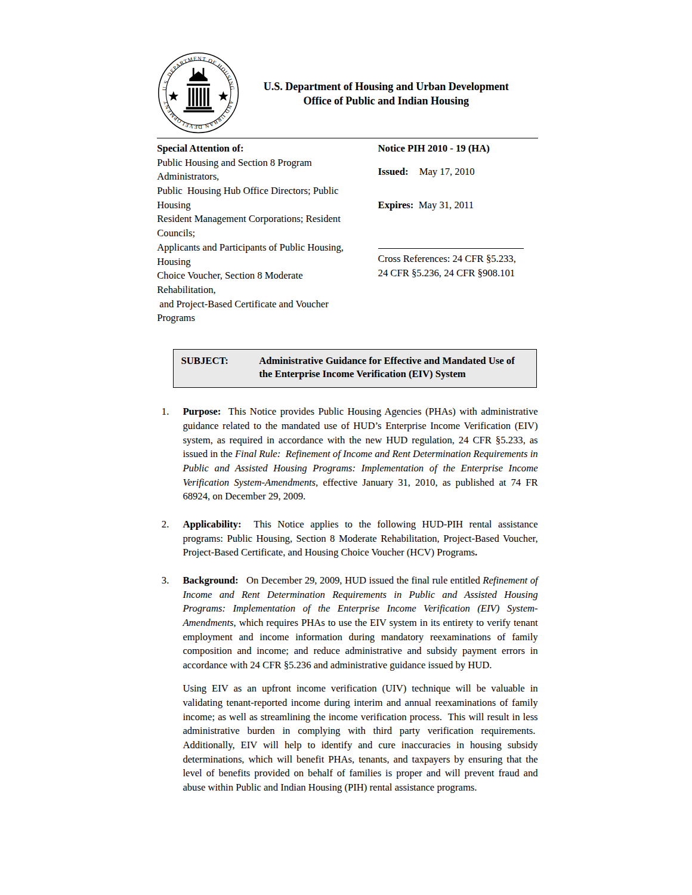U.S. DEPARTMENT OF HOUSING AND URBAN DEVELOPMENT
U.S. Department of Housing and Urban Development
Office of Public and Indian Housing
Special Attention of:
Public Housing and Section 8 Program Administrators,
Public Housing Hub Office Directors; Public Housing
Resident Management Corporations; Resident Councils;
Applicants and Participants of Public Housing, Housing
Choice Voucher, Section 8 Moderate Rehabilitation,
and Project-Based Certificate and Voucher Programs
Notice PIH 2010 - 19 (HA)
Issued: May 17, 2010
Expires: May 31, 2011
Cross References: 24 CFR §5.233,
24 CFR §5.236, 24 CFR §908.101
| SUBJECT: | Administrative Guidance for Effective and Mandated Use of the Enterprise Income Verification (EIV) System |
1.
Purpose: This Notice provides Public Housing Agencies (PHAs) with administrative guidance related to the mandated use of HUD’s Enterprise Income Verification (EIV) system, as required in accordance with the new HUD regulation, 24 CFR §5.233, as issued in the Final Rule: Refinement of Income and Rent Determination Requirements in Public and Assisted Housing Programs: Implementation of the Enterprise Income Verification System-Amendments, effective January 31, 2010, as published at 74 FR 68924, on December 29, 2009.
2.
Applicability: This Notice applies to the following HUD-PIH rental assistance programs: Public Housing, Section 8 Moderate Rehabilitation, Project-Based Voucher, Project-Based Certificate, and Housing Choice Voucher (HCV) Programs.
3.
Background: On December 29, 2009, HUD issued the final rule entitled Refinement of Income and Rent Determination Requirements in Public and Assisted Housing Programs: Implementation of the Enterprise Income Verification (EIV) System-Amendments, which requires PHAs to use the EIV system in its entirety to verify tenant employment and income information during mandatory reexaminations of family composition and income; and reduce administrative and subsidy payment errors in accordance with 24 CFR §5.236 and administrative guidance issued by HUD.
Using EIV as an upfront income verification (UIV) technique will be valuable in validating tenant-reported income during interim and annual reexaminations of family income; as well as streamlining the income verification process. This will result in less administrative burden in complying with third party verification requirements. Additionally, EIV will help to identify and cure inaccuracies in housing subsidy determinations, which will benefit PHAs, tenants, and taxpayers by ensuring that the level of benefits provided on behalf of families is proper and will prevent fraud and abuse within Public and Indian Housing (PIH) rental assistance programs.